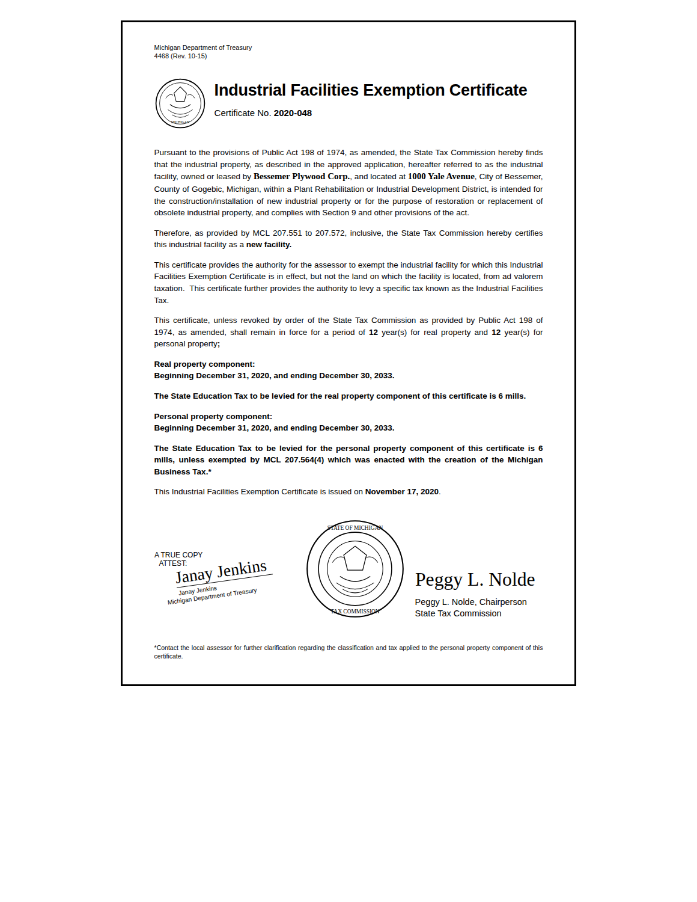Michigan Department of Treasury
4468 (Rev. 10-15)
Industrial Facilities Exemption Certificate
Certificate No. 2020-048
Pursuant to the provisions of Public Act 198 of 1974, as amended, the State Tax Commission hereby finds that the industrial property, as described in the approved application, hereafter referred to as the industrial facility, owned or leased by Bessemer Plywood Corp., and located at 1000 Yale Avenue, City of Bessemer, County of Gogebic, Michigan, within a Plant Rehabilitation or Industrial Development District, is intended for the construction/installation of new industrial property or for the purpose of restoration or replacement of obsolete industrial property, and complies with Section 9 and other provisions of the act.
Therefore, as provided by MCL 207.551 to 207.572, inclusive, the State Tax Commission hereby certifies this industrial facility as a new facility.
This certificate provides the authority for the assessor to exempt the industrial facility for which this Industrial Facilities Exemption Certificate is in effect, but not the land on which the facility is located, from ad valorem taxation. This certificate further provides the authority to levy a specific tax known as the Industrial Facilities Tax.
This certificate, unless revoked by order of the State Tax Commission as provided by Public Act 198 of 1974, as amended, shall remain in force for a period of 12 year(s) for real property and 12 year(s) for personal property;
Real property component:
Beginning December 31, 2020, and ending December 30, 2033.
The State Education Tax to be levied for the real property component of this certificate is 6 mills.
Personal property component:
Beginning December 31, 2020, and ending December 30, 2033.
The State Education Tax to be levied for the personal property component of this certificate is 6 mills, unless exempted by MCL 207.564(4) which was enacted with the creation of the Michigan Business Tax.*
This Industrial Facilities Exemption Certificate is issued on November 17, 2020.
Peggy L. Nolde, Chairperson
State Tax Commission
*Contact the local assessor for further clarification regarding the classification and tax applied to the personal property component of this certificate.